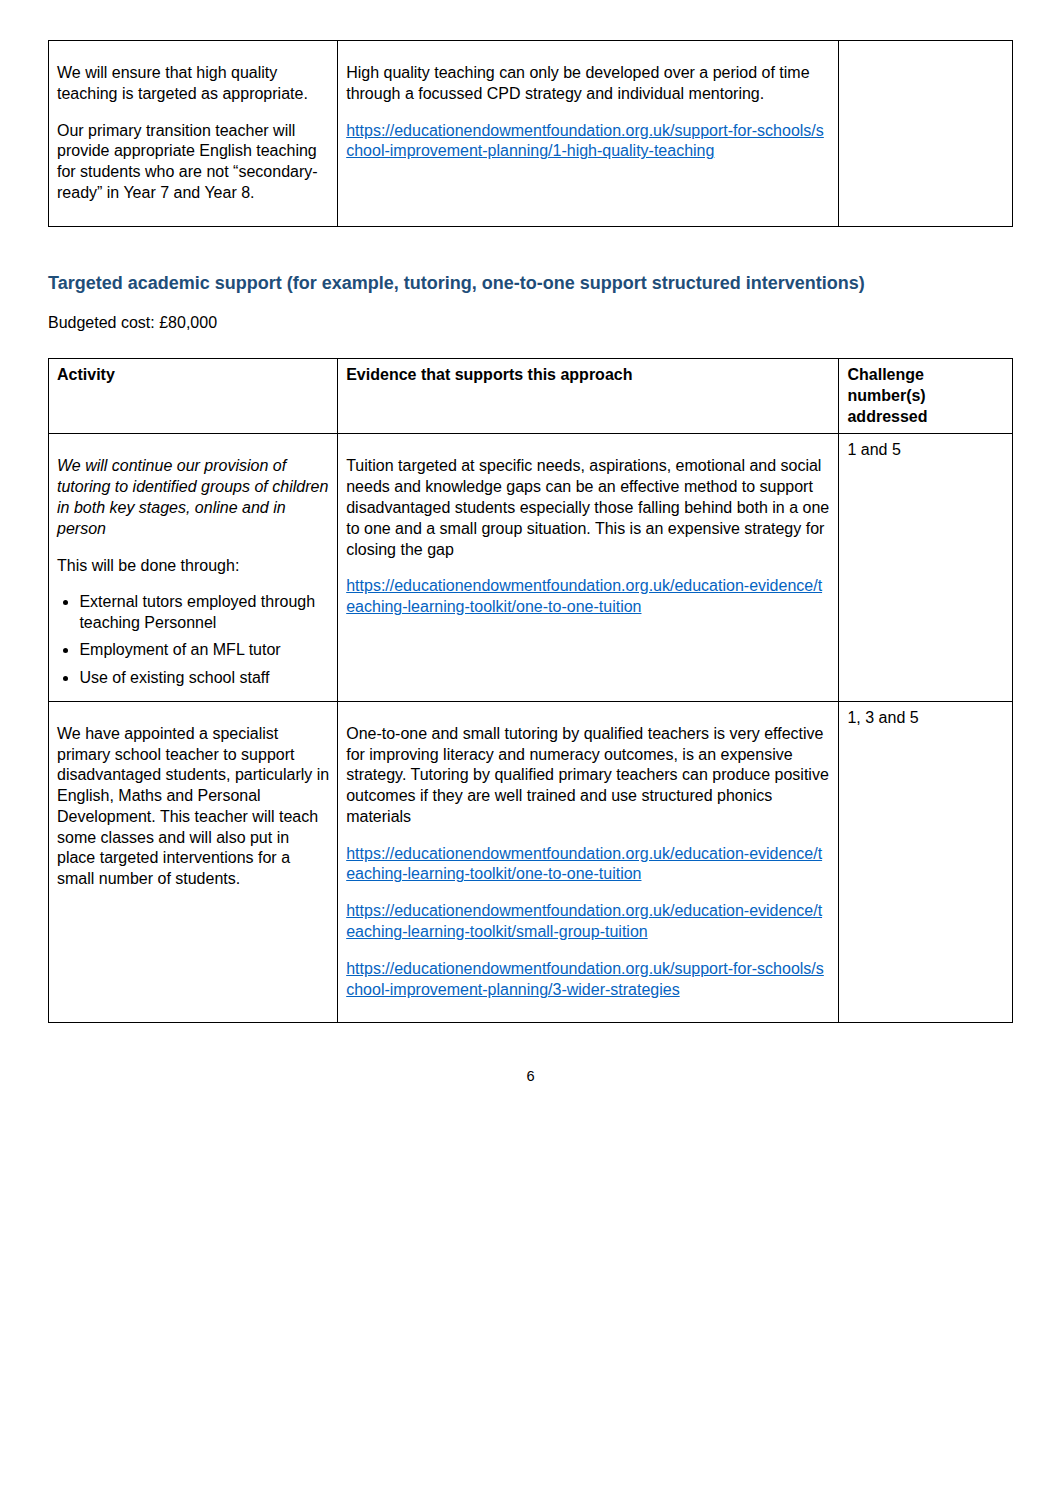| We will ensure that high quality teaching is targeted as appropriate. Our primary transition teacher will provide appropriate English teaching for students who are not “secondary-ready” in Year 7 and Year 8. | High quality teaching can only be developed over a period of time through a focussed CPD strategy and individual mentoring. https://educationendowmentfoundation.org.uk/support-for-schools/school-improvement-planning/1-high-quality-teaching | |
Targeted academic support (for example, tutoring, one-to-one support structured interventions)
Budgeted cost: £80,000
| Activity | Evidence that supports this approach | Challenge number(s) addressed |
| --- | --- | --- |
| We will continue our provision of tutoring to identified groups of children in both key stages, online and in person This will be done through: External tutors employed through teaching Personnel Employment of an MFL tutor Use of existing school staff | Tuition targeted at specific needs, aspirations, emotional and social needs and knowledge gaps can be an effective method to support disadvantaged students especially those falling behind both in a one to one and a small group situation. This is an expensive strategy for closing the gap https://educationendowmentfoundation.org.uk/education-evidence/teaching-learning-toolkit/one-to-one-tuition | 1 and 5 |
| We have appointed a specialist primary school teacher to support disadvantaged students, particularly in English, Maths and Personal Development. This teacher will teach some classes and will also put in place targeted interventions for a small number of students. | One-to-one and small tutoring by qualified teachers is very effective for improving literacy and numeracy outcomes, is an expensive strategy. Tutoring by qualified primary teachers can produce positive outcomes if they are well trained and use structured phonics materials https://educationendowmentfoundation.org.uk/education-evidence/teaching-learning-toolkit/one-to-one-tuition https://educationendowmentfoundation.org.uk/education-evidence/teaching-learning-toolkit/small-group-tuition https://educationendowmentfoundation.org.uk/support-for-schools/school-improvement-planning/3-wider-strategies | 1, 3 and 5 |
6